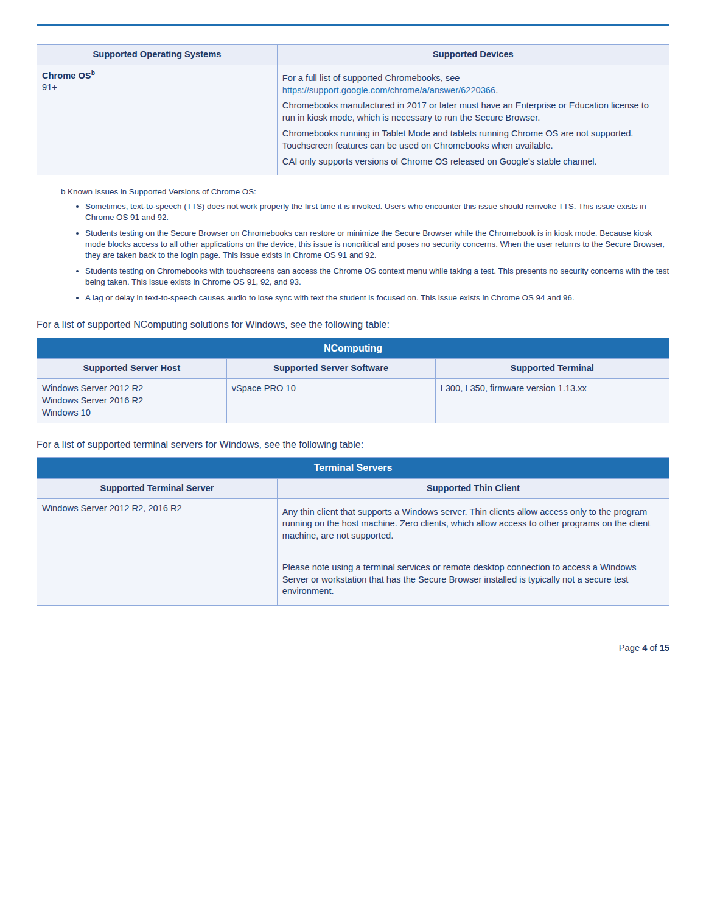| Supported Operating Systems | Supported Devices |
| --- | --- |
| Chrome OS b 91+ | For a full list of supported Chromebooks, see https://support.google.com/chrome/a/answer/6220366 . Chromebooks manufactured in 2017 or later must have an Enterprise or Education license to run in kiosk mode, which is necessary to run the Secure Browser. Chromebooks running in Tablet Mode and tablets running Chrome OS are not supported. Touchscreen features can be used on Chromebooks when available. CAI only supports versions of Chrome OS released on Google's stable channel. |
b Known Issues in Supported Versions of Chrome OS:
Sometimes, text-to-speech (TTS) does not work properly the first time it is invoked. Users who encounter this issue should reinvoke TTS. This issue exists in Chrome OS 91 and 92.
Students testing on the Secure Browser on Chromebooks can restore or minimize the Secure Browser while the Chromebook is in kiosk mode. Because kiosk mode blocks access to all other applications on the device, this issue is noncritical and poses no security concerns. When the user returns to the Secure Browser, they are taken back to the login page. This issue exists in Chrome OS 91 and 92.
Students testing on Chromebooks with touchscreens can access the Chrome OS context menu while taking a test. This presents no security concerns with the test being taken. This issue exists in Chrome OS 91, 92, and 93.
A lag or delay in text-to-speech causes audio to lose sync with text the student is focused on. This issue exists in Chrome OS 94 and 96.
For a list of supported NComputing solutions for Windows, see the following table:
| NComputing |
| --- |
| Supported Server Host | Supported Server Software | Supported Terminal |
| Windows Server 2012 R2 Windows Server 2016 R2 Windows 10 | vSpace PRO 10 | L300, L350, firmware version 1.13.xx |
For a list of supported terminal servers for Windows, see the following table:
| Terminal Servers |
| --- |
| Supported Terminal Server | Supported Thin Client |
| Windows Server 2012 R2, 2016 R2 | Any thin client that supports a Windows server. Thin clients allow access only to the program running on the host machine. Zero clients, which allow access to other programs on the client machine, are not supported. Please note using a terminal services or remote desktop connection to access a Windows Server or workstation that has the Secure Browser installed is typically not a secure test environment. |
Page 4 of 15